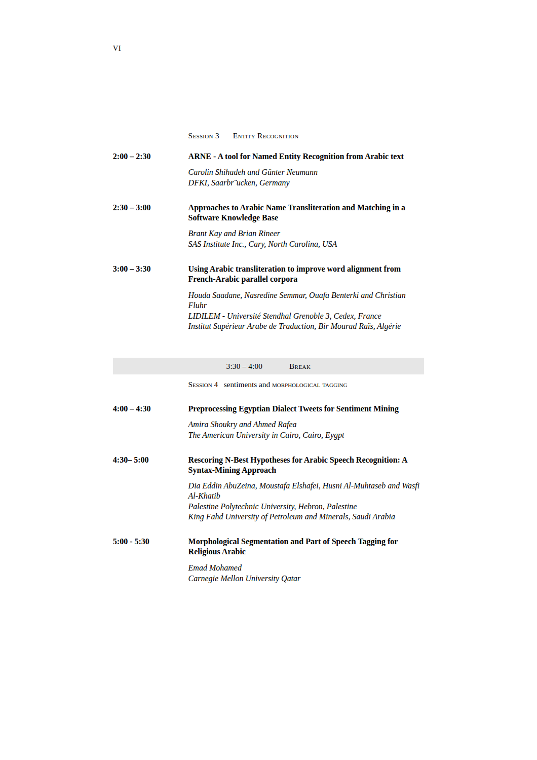VI
Session 3 Entity Recognition
2:00 – 2:30
ARNE - A tool for Named Entity Recognition from Arabic text
Carolin Shihadeh and Günter Neumann
DFKI, Saarbr¨ucken, Germany
2:30 – 3:00
Approaches to Arabic Name Transliteration and Matching in a Software Knowledge Base
Brant Kay and Brian Rineer
SAS Institute Inc., Cary, North Carolina, USA
3:00 – 3:30
Using Arabic transliteration to improve word alignment from French-Arabic parallel corpora
Houda Saadane, Nasredine Semmar, Ouafa Benterki and Christian Fluhr
LIDILEM - Université Stendhal Grenoble 3, Cedex, France
Institut Supérieur Arabe de Traduction, Bir Mourad Raïs, Algérie
3:30 – 4:00 Break
Session 4 sentiments and morphological tagging
4:00 – 4:30
Preprocessing Egyptian Dialect Tweets for Sentiment Mining
Amira Shoukry and Ahmed Rafea
The American University in Cairo, Cairo, Eygpt
4:30– 5:00
Rescoring N-Best Hypotheses for Arabic Speech Recognition: A Syntax-Mining Approach
Dia Eddin AbuZeina, Moustafa Elshafei, Husni Al-Muhtaseb and Wasfi Al-Khatib
Palestine Polytechnic University, Hebron, Palestine
King Fahd University of Petroleum and Minerals, Saudi Arabia
5:00 - 5:30
Morphological Segmentation and Part of Speech Tagging for Religious Arabic
Emad Mohamed
Carnegie Mellon University Qatar